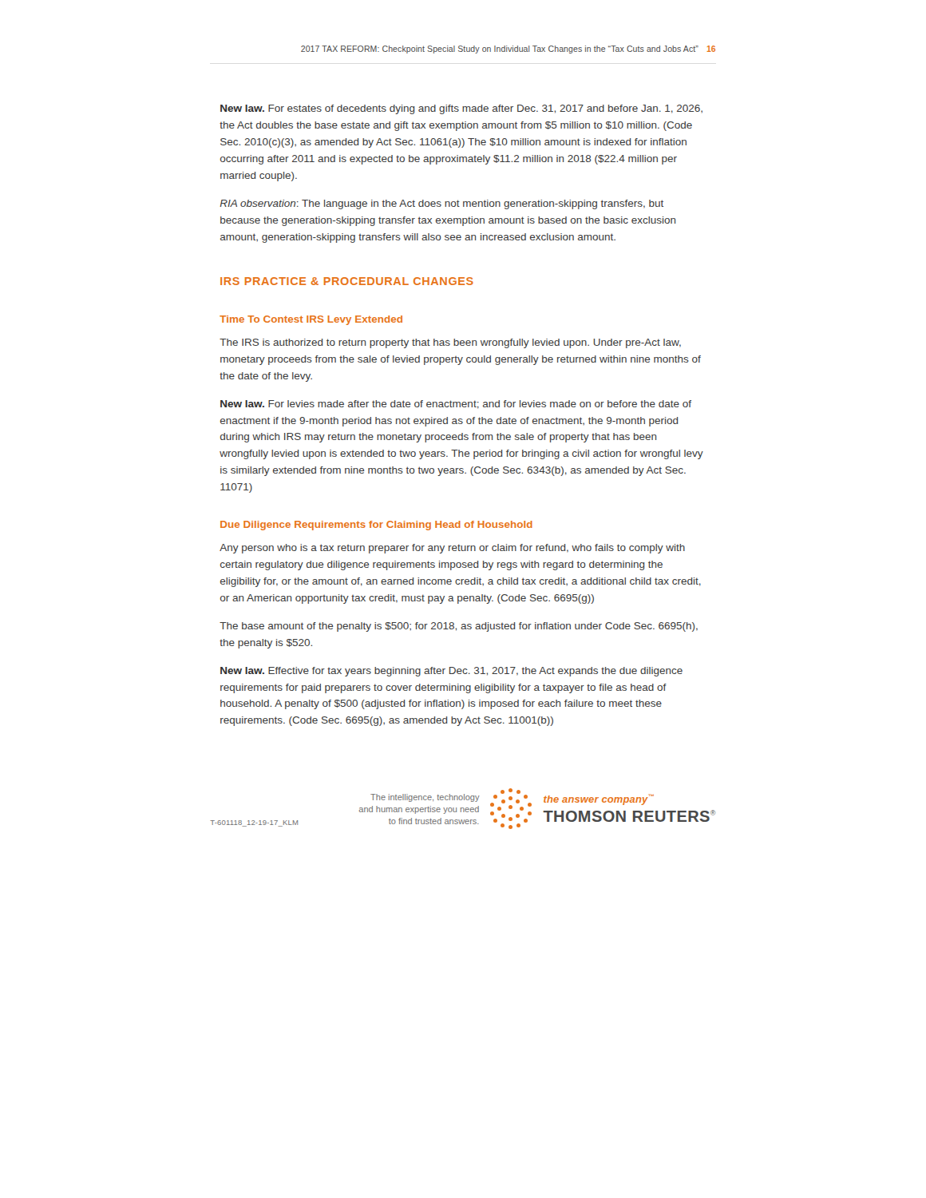2017 TAX REFORM: Checkpoint Special Study on Individual Tax Changes in the “Tax Cuts and Jobs Act”16
New law. For estates of decedents dying and gifts made after Dec. 31, 2017 and before Jan. 1, 2026, the Act doubles the base estate and gift tax exemption amount from $5 million to $10 million. (Code Sec. 2010(c)(3), as amended by Act Sec. 11061(a)) The $10 million amount is indexed for inflation occurring after 2011 and is expected to be approximately $11.2 million in 2018 ($22.4 million per married couple).
RIA observation: The language in the Act does not mention generation-skipping transfers, but because the generation-skipping transfer tax exemption amount is based on the basic exclusion amount, generation-skipping transfers will also see an increased exclusion amount.
IRS Practice & Procedural Changes
Time To Contest IRS Levy Extended
The IRS is authorized to return property that has been wrongfully levied upon. Under pre-Act law, monetary proceeds from the sale of levied property could generally be returned within nine months of the date of the levy.
New law. For levies made after the date of enactment; and for levies made on or before the date of enactment if the 9-month period has not expired as of the date of enactment, the 9-month period during which IRS may return the monetary proceeds from the sale of property that has been wrongfully levied upon is extended to two years. The period for bringing a civil action for wrongful levy is similarly extended from nine months to two years. (Code Sec. 6343(b), as amended by Act Sec. 11071)
Due Diligence Requirements for Claiming Head of Household
Any person who is a tax return preparer for any return or claim for refund, who fails to comply with certain regulatory due diligence requirements imposed by regs with regard to determining the eligibility for, or the amount of, an earned income credit, a child tax credit, a additional child tax credit, or an American opportunity tax credit, must pay a penalty. (Code Sec. 6695(g))
The base amount of the penalty is $500; for 2018, as adjusted for inflation under Code Sec. 6695(h), the penalty is $520.
New law. Effective for tax years beginning after Dec. 31, 2017, the Act expands the due diligence requirements for paid preparers to cover determining eligibility for a taxpayer to file as head of household. A penalty of $500 (adjusted for inflation) is imposed for each failure to meet these requirements. (Code Sec. 6695(g), as amended by Act Sec. 11001(b))
T-601118_12-19-17_KLM
The intelligence, technology
and human expertise you need
to find trusted answers.
the answer company™
THOMSON REUTERS®